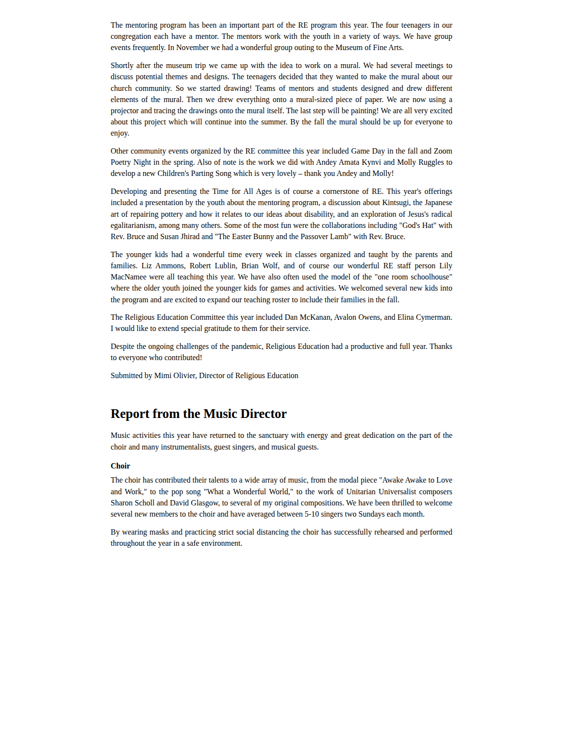The mentoring program has been an important part of the RE program this year. The four teenagers in our congregation each have a mentor. The mentors work with the youth in a variety of ways. We have group events frequently. In November we had a wonderful group outing to the Museum of Fine Arts.
Shortly after the museum trip we came up with the idea to work on a mural. We had several meetings to discuss potential themes and designs. The teenagers decided that they wanted to make the mural about our church community. So we started drawing! Teams of mentors and students designed and drew different elements of the mural. Then we drew everything onto a mural-sized piece of paper. We are now using a projector and tracing the drawings onto the mural itself. The last step will be painting! We are all very excited about this project which will continue into the summer. By the fall the mural should be up for everyone to enjoy.
Other community events organized by the RE committee this year included Game Day in the fall and Zoom Poetry Night in the spring. Also of note is the work we did with Andey Amata Kynvi and Molly Ruggles to develop a new Children's Parting Song which is very lovely – thank you Andey and Molly!
Developing and presenting the Time for All Ages is of course a cornerstone of RE. This year's offerings included a presentation by the youth about the mentoring program, a discussion about Kintsugi, the Japanese art of repairing pottery and how it relates to our ideas about disability, and an exploration of Jesus's radical egalitarianism, among many others. Some of the most fun were the collaborations including "God's Hat" with Rev. Bruce and Susan Jhirad and "The Easter Bunny and the Passover Lamb" with Rev. Bruce.
The younger kids had a wonderful time every week in classes organized and taught by the parents and families. Liz Ammons, Robert Lublin, Brian Wolf, and of course our wonderful RE staff person Lily MacNamee were all teaching this year. We have also often used the model of the "one room schoolhouse" where the older youth joined the younger kids for games and activities. We welcomed several new kids into the program and are excited to expand our teaching roster to include their families in the fall.
The Religious Education Committee this year included Dan McKanan, Avalon Owens, and Elina Cymerman. I would like to extend special gratitude to them for their service.
Despite the ongoing challenges of the pandemic, Religious Education had a productive and full year. Thanks to everyone who contributed!
Submitted by Mimi Olivier, Director of Religious Education
Report from the Music Director
Music activities this year have returned to the sanctuary with energy and great dedication on the part of the choir and many instrumentalists, guest singers, and musical guests.
Choir
The choir has contributed their talents to a wide array of music, from the modal piece "Awake Awake to Love and Work," to the pop song "What a Wonderful World," to the work of Unitarian Universalist composers Sharon Scholl and David Glasgow, to several of my original compositions. We have been thrilled to welcome several new members to the choir and have averaged between 5-10 singers two Sundays each month.
By wearing masks and practicing strict social distancing the choir has successfully rehearsed and performed throughout the year in a safe environment.